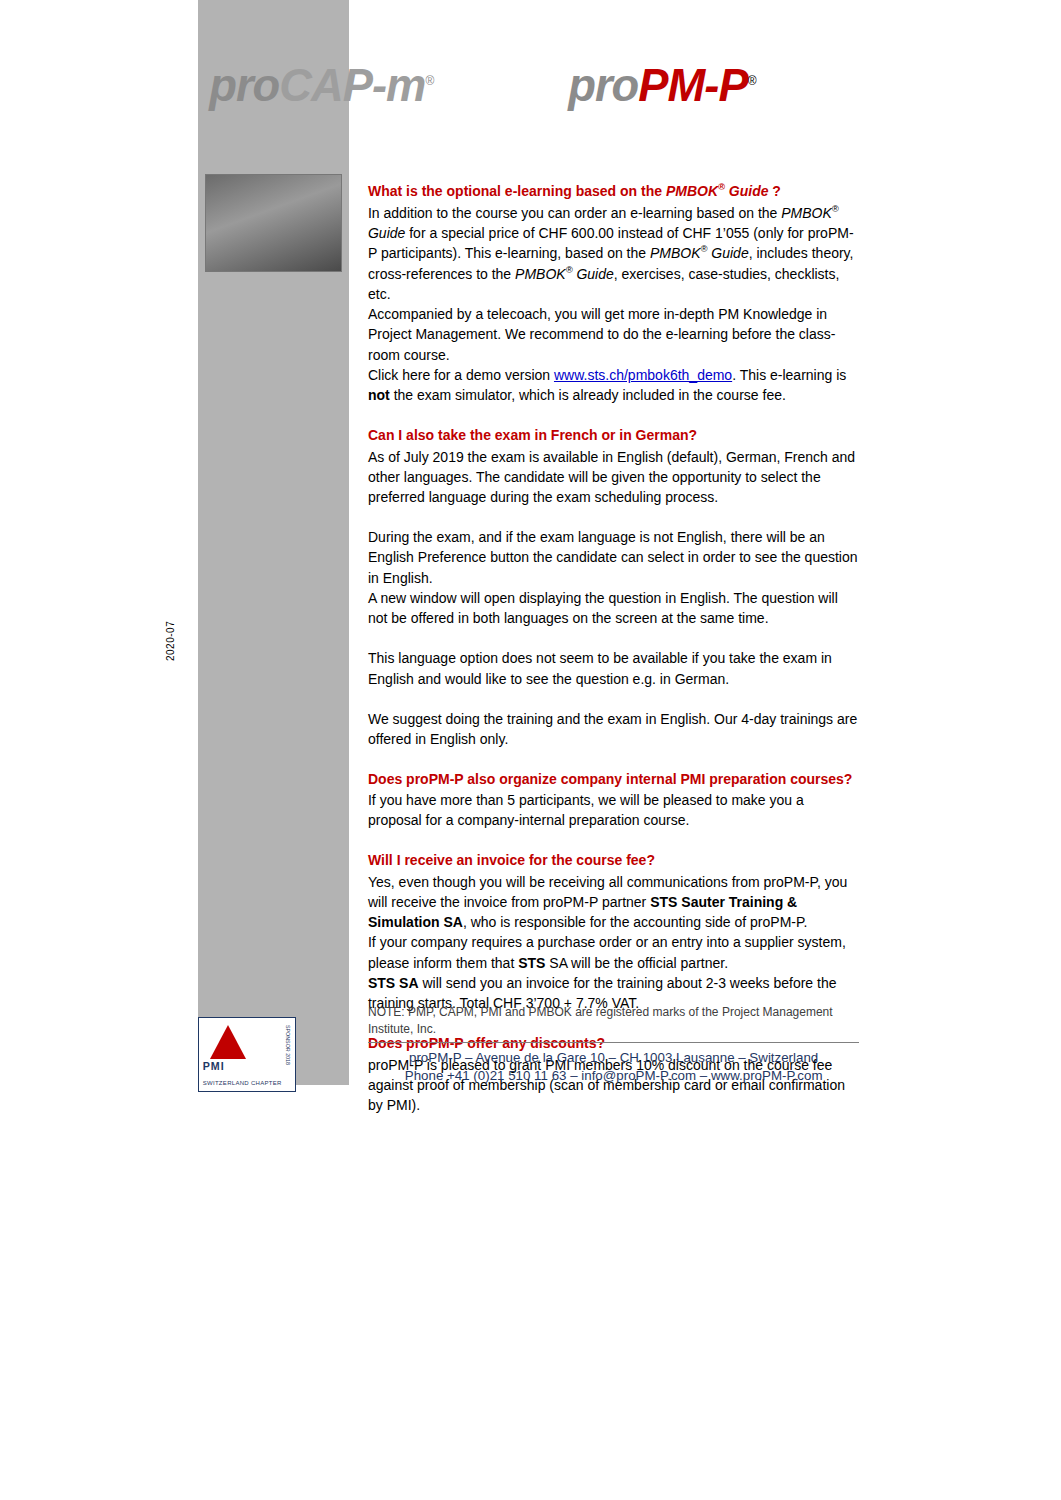pro CAP-m®
pro PM-P®
2020-07
What is the optional e-learning based on the PMBOK® Guide ?
In addition to the course you can order an e-learning based on the PMBOK® Guide for a special price of CHF 600.00 instead of CHF 1’055 (only for proPM-P participants). This e-learning, based on the PMBOK® Guide, includes theory, cross-references to the PMBOK® Guide, exercises, case-studies, checklists, etc.
Accompanied by a telecoach, you will get more in-depth PM Knowledge in Project Management. We recommend to do the e-learning before the class-room course.
Click here for a demo version www.sts.ch/pmbok6th_demo. This e-learning is not the exam simulator, which is already included in the course fee.
Can I also take the exam in French or in German?
As of July 2019 the exam is available in English (default), German, French and other languages. The candidate will be given the opportunity to select the preferred language during the exam scheduling process.
During the exam, and if the exam language is not English, there will be an English Preference button the candidate can select in order to see the question in English.
A new window will open displaying the question in English. The question will not be offered in both languages on the screen at the same time.
This language option does not seem to be available if you take the exam in English and would like to see the question e.g. in German.
We suggest doing the training and the exam in English. Our 4-day trainings are offered in English only.
Does proPM-P also organize company internal PMI preparation courses?
If you have more than 5 participants, we will be pleased to make you a proposal for a company-internal preparation course.
Will I receive an invoice for the course fee?
Yes, even though you will be receiving all communications from proPM-P, you will receive the invoice from proPM-P partner STS Sauter Training & Simulation SA, who is responsible for the accounting side of proPM-P.
If your company requires a purchase order or an entry into a supplier system, please inform them that STS SA will be the official partner.
STS SA will send you an invoice for the training about 2-3 weeks before the training starts. Total CHF 3’700 + 7.7% VAT.
Does proPM-P offer any discounts?
proPM-P is pleased to grant PMI members 10% discount on the course fee against proof of membership (scan of membership card or email confirmation by PMI).
If you register with a colleague or friend at the same time, not necessarily for the same course, both receive a 5% discount. A third simultaneous registration receives 10%.
Please note that any promotional offer may not be cumulated with other reductions.
NOTE: PMP, CAPM, PMI and PMBOK are registered marks of the Project Management Institute, Inc.
proPM-P – Avenue de la Gare 10 – CH 1003 Lausanne – Switzerland
Phone +41 (0)21 510 11 63 – info@proPM-P.com – www.proPM-P.com
SPONSOR 2018
PMI
SWITZERLAND CHAPTER